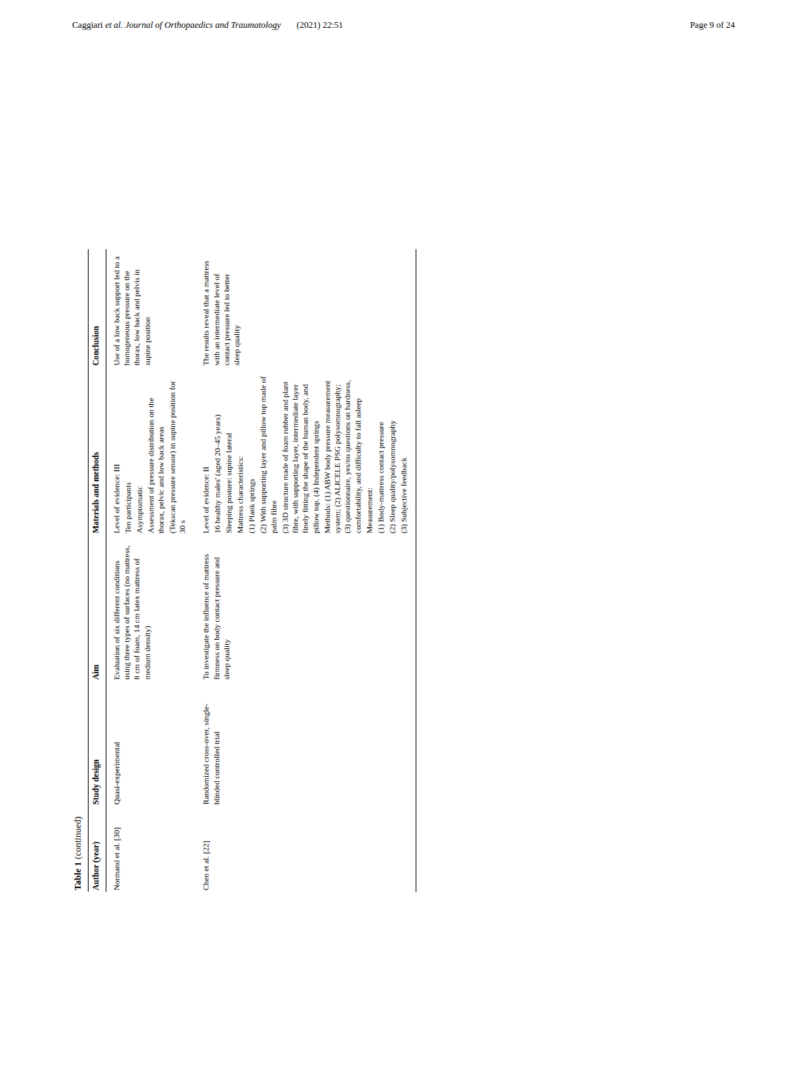Caggiari et al. Journal of Orthopaedics and Traumatology (2021) 22:51
Page 9 of 24
Table 1 (continued)
| Author (year) | Study design | Aim | Materials and methods | Conclusion |
| --- | --- | --- | --- | --- |
| Normand et al. [30] | Quasi-experimental | Evaluation of six different conditions using three types of surfaces (no mattress, 8 cm of foam, 14 cm latex mattress of medium density) | Level of evidence: III Ten participants Asymptomatic Assessment of pressure distribution on the thorax, pelvic and low back areas (Tekscan pressure sensor) in supine position for 30 s | Use of a low back support led to a homogeneous pressure on the thorax, low back and pelvis in supine position |
| Chen et al. [22] | Randomized cross-over, single-blinded controlled trial | To investigate the influence of mattress firmness on body contact pressure and sleep quality | Level of evidence: II 16 healthy males' (aged 20–45 years) Sleeping posture: supine lateral Mattress characteristics: (1) Plank springs (2) With supporting layer and pillow top made of palm fibre (3) 3D structure made of foam rubber and plant fibre, with supporting layer, intermediate layer finely fitting the shape of the human body, and pillow top. (4) Independent springs Methods: (1) ABW body pressure measurement system; (2) ALICELE PSG polysomnography; (3) questionnaire, yes/no questions on hardness, comfortability, and difficulty to fall asleep Measurement: (1) Body-mattress contact pressure (2) Sleep quality/polysomnography (3) Subjective feedback | The results reveal that a mattress with an intermediate level of contact pressure led to better sleep quality |